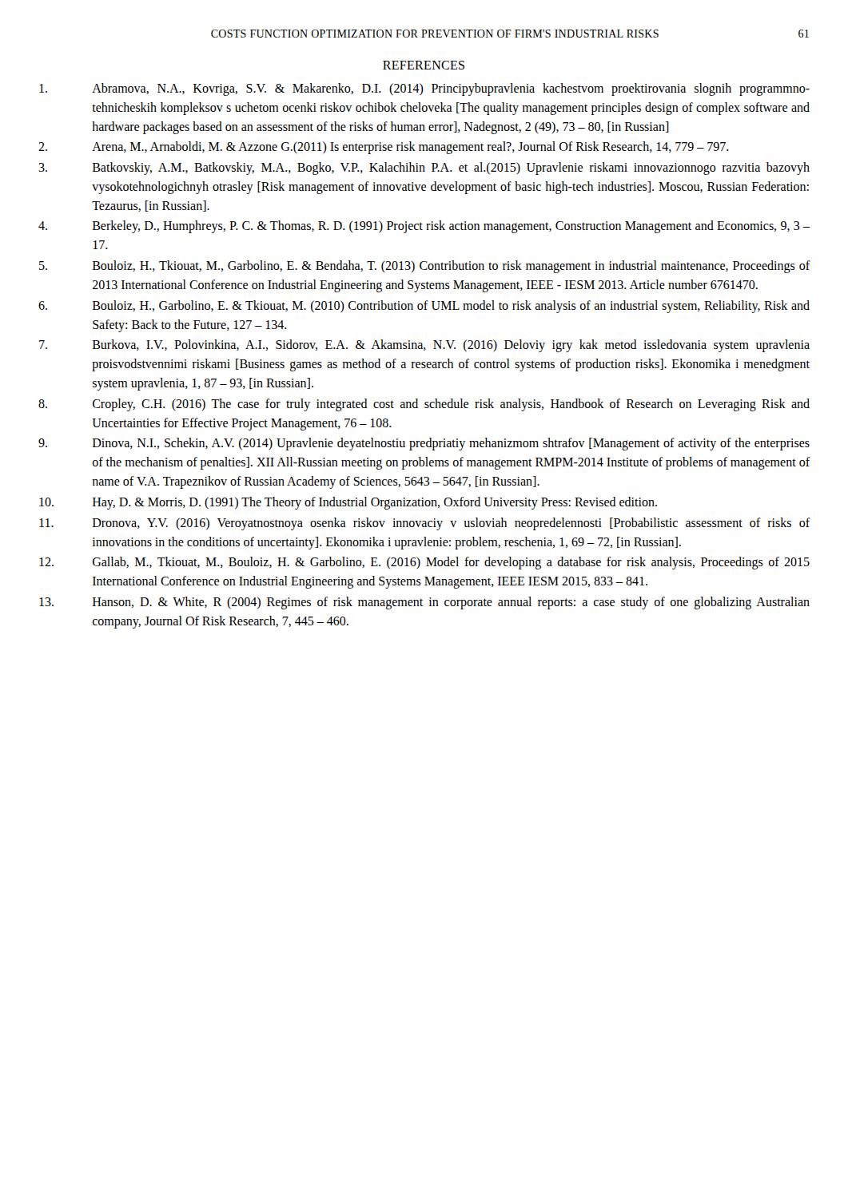COSTS FUNCTION OPTIMIZATION FOR PREVENTION OF FIRM'S INDUSTRIAL RISKS 61
REFERENCES
Abramova, N.A., Kovriga, S.V. & Makarenko, D.I. (2014) Principybupravlenia kachestvom proektirovania slognih programmno-tehnicheskih kompleksov s uchetom ocenki riskov ochibok cheloveka [The quality management principles design of complex software and hardware packages based on an assessment of the risks of human error], Nadegnost, 2 (49), 73 – 80, [in Russian]
Arena, M., Arnaboldi, M. & Azzone G.(2011) Is enterprise risk management real?, Journal Of Risk Research, 14, 779 – 797.
Batkovskiy, A.M., Batkovskiy, M.A., Bogko, V.P., Kalachihin P.A. et al.(2015) Upravlenie riskami innovazionnogo razvitia bazovyh vysokotehnologichnyh otrasley [Risk management of innovative development of basic high-tech industries]. Moscou, Russian Federation: Tezaurus, [in Russian].
Berkeley, D., Humphreys, P. C. & Thomas, R. D. (1991) Project risk action management, Construction Management and Economics, 9, 3 – 17.
Bouloiz, H., Tkiouat, M., Garbolino, E. & Bendaha, T. (2013) Contribution to risk management in industrial maintenance, Proceedings of 2013 International Conference on Industrial Engineering and Systems Management, IEEE - IESM 2013. Article number 6761470.
Bouloiz, H., Garbolino, E. & Tkiouat, M. (2010) Contribution of UML model to risk analysis of an industrial system, Reliability, Risk and Safety: Back to the Future, 127 – 134.
Burkova, I.V., Polovinkina, A.I., Sidorov, E.A. & Akamsina, N.V. (2016) Deloviy igry kak metod issledovania system upravlenia proisvodstvennimi riskami [Business games as method of a research of control systems of production risks]. Ekonomika i menedgment system upravlenia, 1, 87 – 93, [in Russian].
Cropley, C.H. (2016) The case for truly integrated cost and schedule risk analysis, Handbook of Research on Leveraging Risk and Uncertainties for Effective Project Management, 76 – 108.
Dinova, N.I., Schekin, A.V. (2014) Upravlenie deyatelnostiu predpriatiy mehanizmom shtrafov [Management of activity of the enterprises of the mechanism of penalties]. XII All-Russian meeting on problems of management RMPM-2014 Institute of problems of management of name of V.A. Trapeznikov of Russian Academy of Sciences, 5643 – 5647, [in Russian].
Hay, D. & Morris, D. (1991) The Theory of Industrial Organization, Oxford University Press: Revised edition.
Dronova, Y.V. (2016) Veroyatnostnoya osenka riskov innovaciy v usloviah neopredelennosti [Probabilistic assessment of risks of innovations in the conditions of uncertainty]. Ekonomika i upravlenie: problem, reschenia, 1, 69 – 72, [in Russian].
Gallab, M., Tkiouat, M., Bouloiz, H. & Garbolino, E. (2016) Model for developing a database for risk analysis, Proceedings of 2015 International Conference on Industrial Engineering and Systems Management, IEEE IESM 2015, 833 – 841.
Hanson, D. & White, R (2004) Regimes of risk management in corporate annual reports: a case study of one globalizing Australian company, Journal Of Risk Research, 7, 445 – 460.